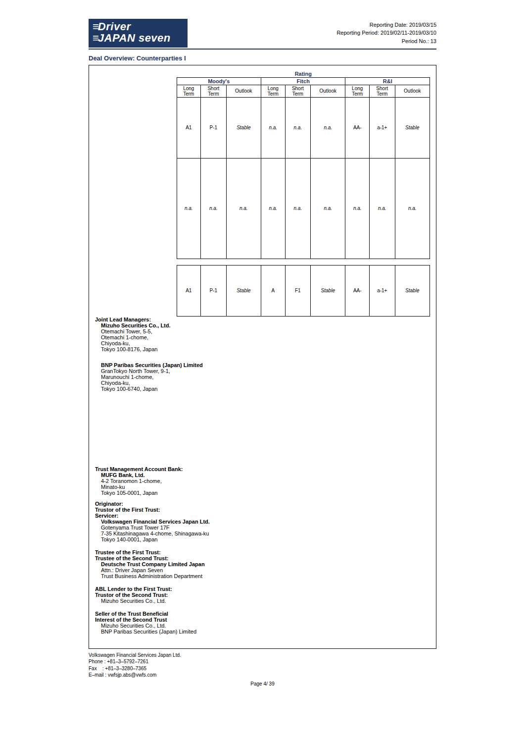≡Driver ≡JAPAN seven
Reporting Date: 2019/03/15
Reporting Period: 2019/02/11-2019/03/10
Period No.: 13
Deal Overview: Counterparties I
| | Rating |
| | Moody's | Fitch | R&I |
| | Long Term | Short Term | Outlook | Long Term | Short Term | Outlook | Long Term | Short Term | Outlook |
| | A1 | P-1 | Stable | n.a. | n.a. | n.a. | AA- | a-1+ | Stable |
| | n.a. | n.a. | n.a. | n.a. | n.a. | n.a. | n.a. | n.a. | n.a. |
| | A1 | P-1 | Stable | A | F1 | Stable | AA- | a-1+ | Stable |
Joint Lead Managers:
Mizuho Securities Co., Ltd.
Otemachi Tower, 5-5,
Otemachi 1-chome,
Chiyoda-ku,
Tokyo 100-8176, Japan
BNP Paribas Securities (Japan) Limited
GranTokyo North Tower, 9-1,
Marunouchi 1-chome,
Chiyoda-ku,
Tokyo 100-6740, Japan
Trust Management Account Bank:
MUFG Bank, Ltd.
4-2 Toranomon 1-chome,
Minato-ku
Tokyo 105-0001, Japan
Originator:
Trustor of the First Trust:
Servicer:
Volkswagen Financial Services Japan Ltd.
Gotenyama Trust Tower 17F
7-35 Kitashinagawa 4-chome, Shinagawa-ku
Tokyo 140-0001, Japan
Trustee of the First Trust:
Trustee of the Second Trust:
Deutsche Trust Company Limited Japan
Attn.: Driver Japan Seven
Trust Business Administration Department
ABL Lender to the First Trust:
Trustor of the Second Trust:
Mizuho Securities Co., Ltd.
Seller of the Trust Beneficial
Interest of the Second Trust
Mizuho Securities Co., Ltd.
BNP Paribas Securities (Japan) Limited
Volkswagen Financial Services Japan Ltd.
Phone : +81–3–5792–7261
Fax : +81–3–3280–7365
E–mail : vwfsjp.abs@vwfs.com
Page 4/ 39